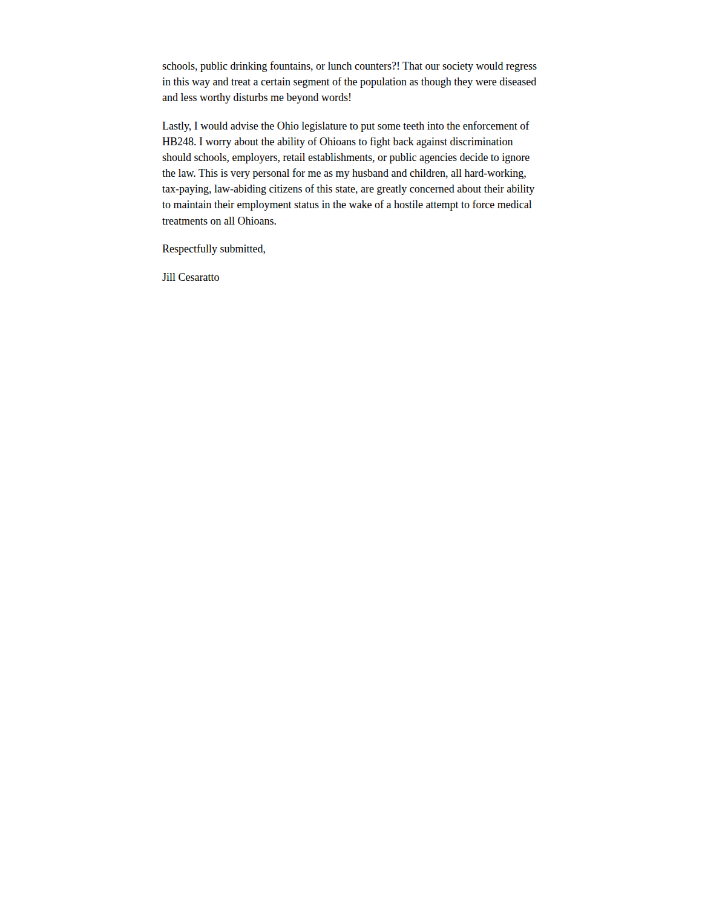schools, public drinking fountains, or lunch counters?! That our society would regress in this way and treat a certain segment of the population as though they were diseased and less worthy disturbs me beyond words!
Lastly, I would advise the Ohio legislature to put some teeth into the enforcement of HB248. I worry about the ability of Ohioans to fight back against discrimination should schools, employers, retail establishments, or public agencies decide to ignore the law. This is very personal for me as my husband and children, all hard-working, tax-paying, law-abiding citizens of this state, are greatly concerned about their ability to maintain their employment status in the wake of a hostile attempt to force medical treatments on all Ohioans.
Respectfully submitted,
Jill Cesaratto